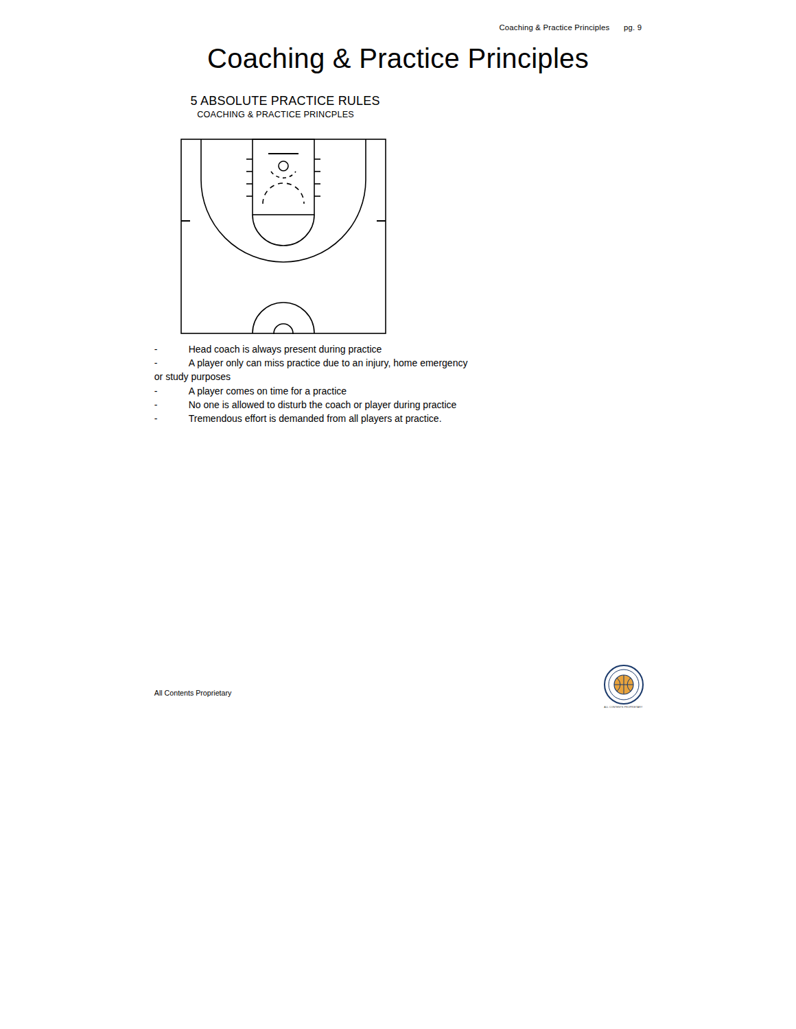Coaching & Practice Principles pg. 9
Coaching & Practice Principles
5 ABSOLUTE PRACTICE RULES
COACHING & PRACTICE PRINCPLES
-Head coach is always present during practice
-A player only can miss practice due to an injury, home emergency or study purposes
-A player comes on time for a practice
-No one is allowed to disturb the coach or player during practice
-Tremendous effort is demanded from all players at practice.
All Contents Proprietary
ALL CONTENTS PROPRIETARY